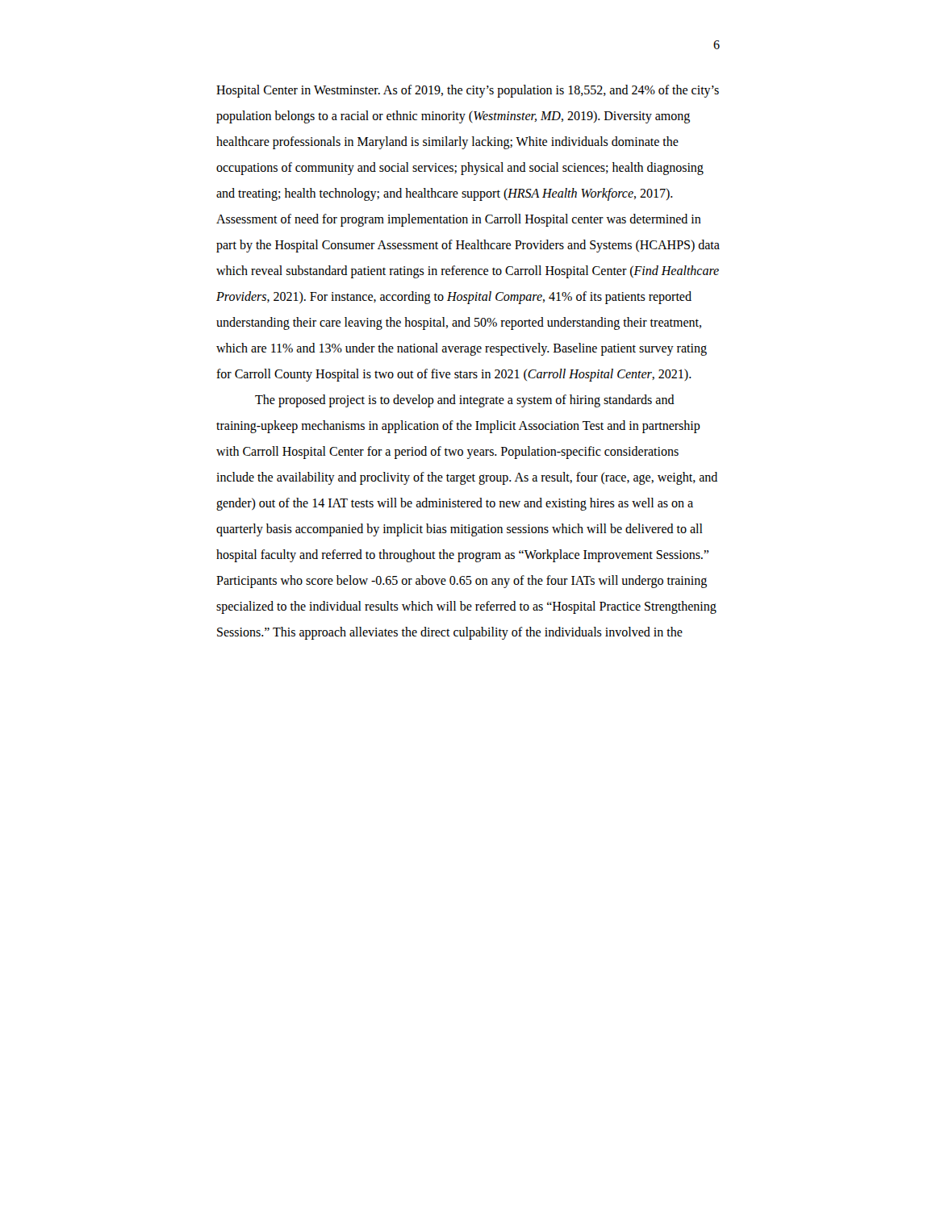6
Hospital Center in Westminster. As of 2019, the city’s population is 18,552, and 24% of the city’s population belongs to a racial or ethnic minority (Westminster, MD, 2019). Diversity among healthcare professionals in Maryland is similarly lacking; White individuals dominate the occupations of community and social services; physical and social sciences; health diagnosing and treating; health technology; and healthcare support (HRSA Health Workforce, 2017). Assessment of need for program implementation in Carroll Hospital center was determined in part by the Hospital Consumer Assessment of Healthcare Providers and Systems (HCAHPS) data which reveal substandard patient ratings in reference to Carroll Hospital Center (Find Healthcare Providers, 2021). For instance, according to Hospital Compare, 41% of its patients reported understanding their care leaving the hospital, and 50% reported understanding their treatment, which are 11% and 13% under the national average respectively. Baseline patient survey rating for Carroll County Hospital is two out of five stars in 2021 (Carroll Hospital Center, 2021).
The proposed project is to develop and integrate a system of hiring standards and training-upkeep mechanisms in application of the Implicit Association Test and in partnership with Carroll Hospital Center for a period of two years. Population-specific considerations include the availability and proclivity of the target group. As a result, four (race, age, weight, and gender) out of the 14 IAT tests will be administered to new and existing hires as well as on a quarterly basis accompanied by implicit bias mitigation sessions which will be delivered to all hospital faculty and referred to throughout the program as “Workplace Improvement Sessions.” Participants who score below -0.65 or above 0.65 on any of the four IATs will undergo training specialized to the individual results which will be referred to as “Hospital Practice Strengthening Sessions.” This approach alleviates the direct culpability of the individuals involved in the